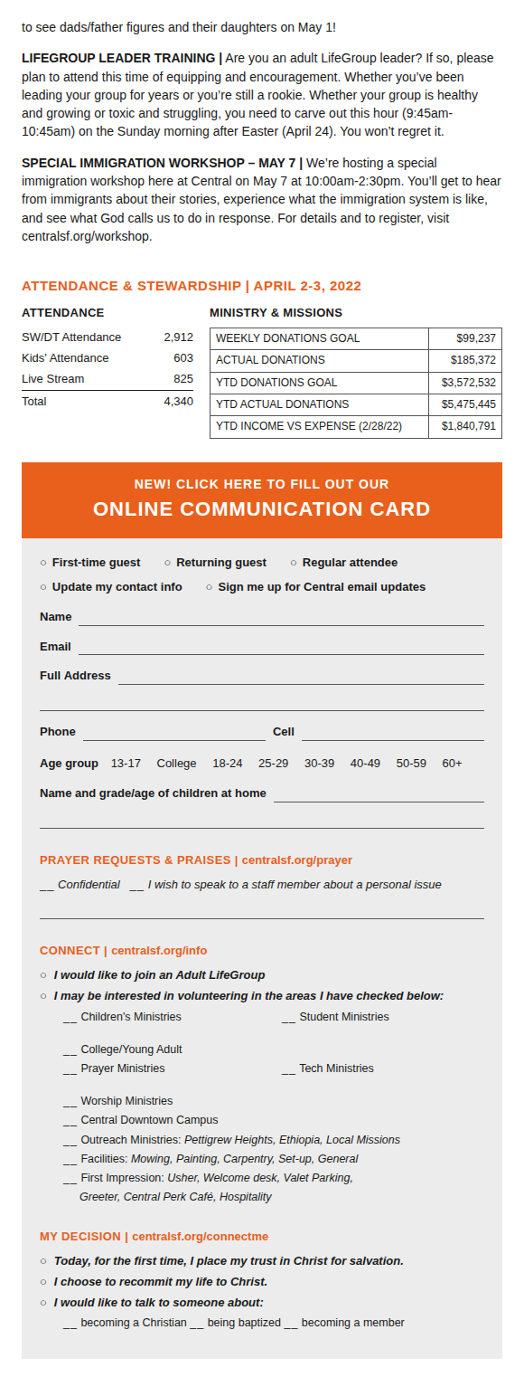to see dads/father figures and their daughters on May 1!
LIFEGROUP LEADER TRAINING | Are you an adult LifeGroup leader? If so, please plan to attend this time of equipping and encouragement. Whether you’ve been leading your group for years or you’re still a rookie. Whether your group is healthy and growing or toxic and struggling, you need to carve out this hour (9:45am-10:45am) on the Sunday morning after Easter (April 24). You won’t regret it.
SPECIAL IMMIGRATION WORKSHOP – MAY 7 | We’re hosting a special immigration workshop here at Central on May 7 at 10:00am-2:30pm. You’ll get to hear from immigrants about their stories, experience what the immigration system is like, and see what God calls us to do in response. For details and to register, visit centralsf.org/workshop.
Attendance & Stewardship | April 2-3, 2022
Attendance
| SW/DT Attendance | 2,912 |
| Kids' Attendance | 603 |
| Live Stream | 825 |
| Total | 4,340 |
Ministry & Missions
| Weekly Donations Goal | $99,237 |
| Actual Donations | $185,372 |
| YTD Donations Goal | $3,572,532 |
| YTD Actual Donations | $5,475,445 |
| YTD Income vs Expense (2/28/22) | $1,840,791 |
New! Click here to fill out our
Online Communication Card
First-time guest Returning guest Regular attendee
Update my contact info Sign me up for Central email updates
Name
Email
Full Address
Phone Cell
Age group 13-17 College 18-24 25-29 30-39 40-49 50-59 60+
Name and grade/age of children at home
Prayer Requests & Praises | centralsf.org/prayer
__ Confidential __ I wish to speak to a staff member about a personal issue
Connect | centralsf.org/info
I would like to join an Adult LifeGroup
I may be interested in volunteering in the areas I have checked below:
__ Children's Ministries __ Student Ministries __ College/Young Adult
__ Prayer Ministries __ Tech Ministries __ Worship Ministries
__ Central Downtown Campus
__ Outreach Ministries: Pettigrew Heights, Ethiopia, Local Missions
__ Facilities: Mowing, Painting, Carpentry, Set-up, General
__ First Impression: Usher, Welcome desk, Valet Parking,
Greeter, Central Perk Café, Hospitality
My Decision | centralsf.org/connectme
Today, for the first time, I place my trust in Christ for salvation.
I choose to recommit my life to Christ.
I would like to talk to someone about:
__ becoming a Christian __ being baptized __ becoming a member